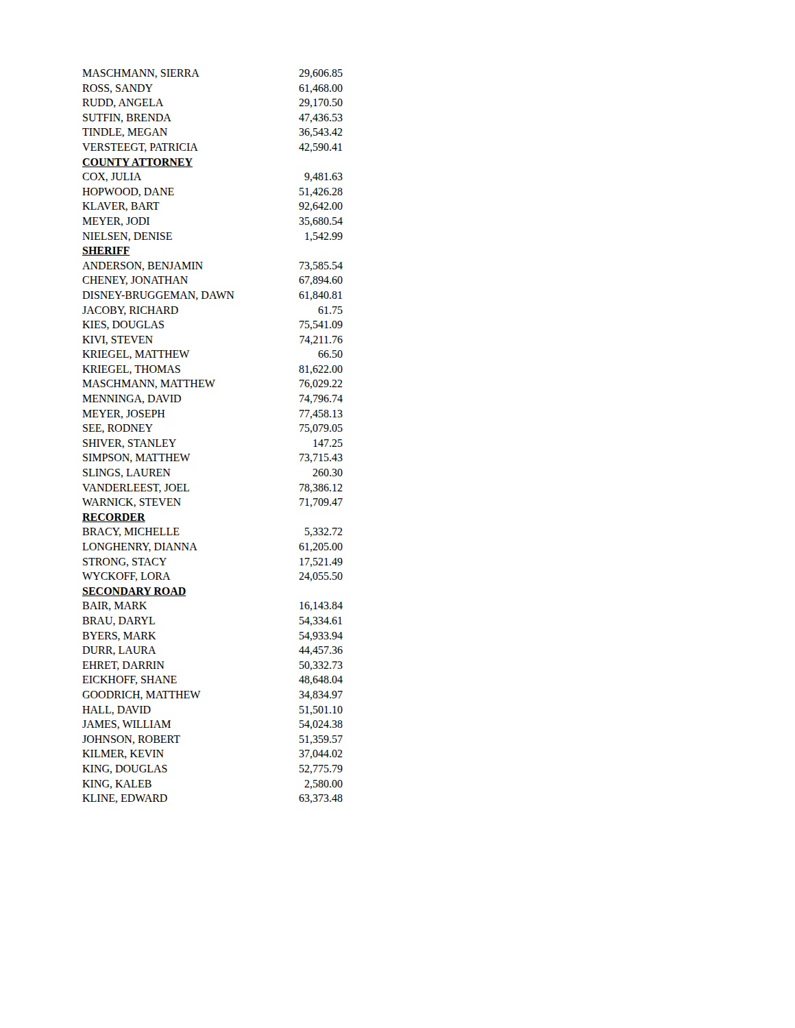| MASCHMANN, SIERRA | 29,606.85 |
| ROSS, SANDY | 61,468.00 |
| RUDD, ANGELA | 29,170.50 |
| SUTFIN, BRENDA | 47,436.53 |
| TINDLE, MEGAN | 36,543.42 |
| VERSTEEGT, PATRICIA | 42,590.41 |
| COUNTY ATTORNEY |
| COX, JULIA | 9,481.63 |
| HOPWOOD, DANE | 51,426.28 |
| KLAVER, BART | 92,642.00 |
| MEYER, JODI | 35,680.54 |
| NIELSEN, DENISE | 1,542.99 |
| SHERIFF |
| ANDERSON, BENJAMIN | 73,585.54 |
| CHENEY, JONATHAN | 67,894.60 |
| DISNEY-BRUGGEMAN, DAWN | 61,840.81 |
| JACOBY, RICHARD | 61.75 |
| KIES, DOUGLAS | 75,541.09 |
| KIVI, STEVEN | 74,211.76 |
| KRIEGEL, MATTHEW | 66.50 |
| KRIEGEL, THOMAS | 81,622.00 |
| MASCHMANN, MATTHEW | 76,029.22 |
| MENNINGA, DAVID | 74,796.74 |
| MEYER, JOSEPH | 77,458.13 |
| SEE, RODNEY | 75,079.05 |
| SHIVER, STANLEY | 147.25 |
| SIMPSON, MATTHEW | 73,715.43 |
| SLINGS, LAUREN | 260.30 |
| VANDERLEEST, JOEL | 78,386.12 |
| WARNICK, STEVEN | 71,709.47 |
| RECORDER |
| BRACY, MICHELLE | 5,332.72 |
| LONGHENRY, DIANNA | 61,205.00 |
| STRONG, STACY | 17,521.49 |
| WYCKOFF, LORA | 24,055.50 |
| SECONDARY ROAD |
| BAIR, MARK | 16,143.84 |
| BRAU, DARYL | 54,334.61 |
| BYERS, MARK | 54,933.94 |
| DURR, LAURA | 44,457.36 |
| EHRET, DARRIN | 50,332.73 |
| EICKHOFF, SHANE | 48,648.04 |
| GOODRICH, MATTHEW | 34,834.97 |
| HALL, DAVID | 51,501.10 |
| JAMES, WILLIAM | 54,024.38 |
| JOHNSON, ROBERT | 51,359.57 |
| KILMER, KEVIN | 37,044.02 |
| KING, DOUGLAS | 52,775.79 |
| KING, KALEB | 2,580.00 |
| KLINE, EDWARD | 63,373.48 |